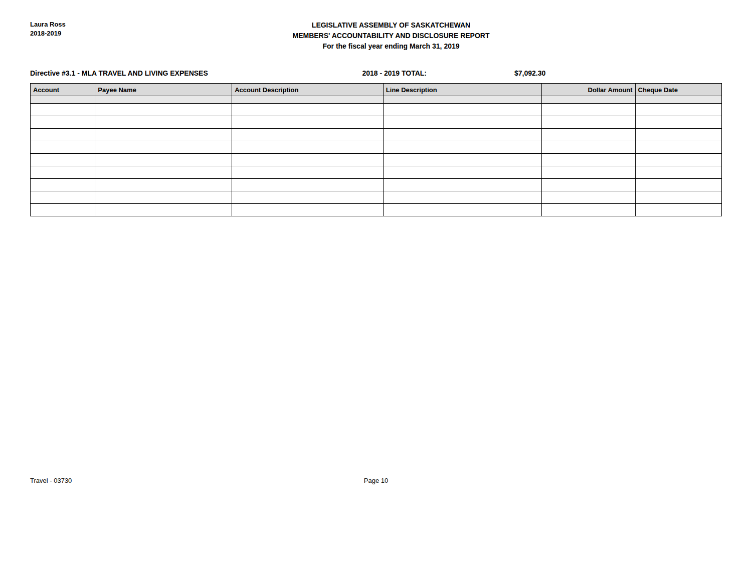Laura Ross
2018-2019
LEGISLATIVE ASSEMBLY OF SASKATCHEWAN
MEMBERS' ACCOUNTABILITY AND DISCLOSURE REPORT
For the fiscal year ending March 31, 2019
Directive #3.1 - MLA TRAVEL AND LIVING EXPENSES
2018 - 2019 TOTAL:
$7,092.30
| Account | Payee Name | Account Description | Line Description | Dollar Amount | Cheque Date |
| --- | --- | --- | --- | --- | --- |
Travel - 03730
Page 10